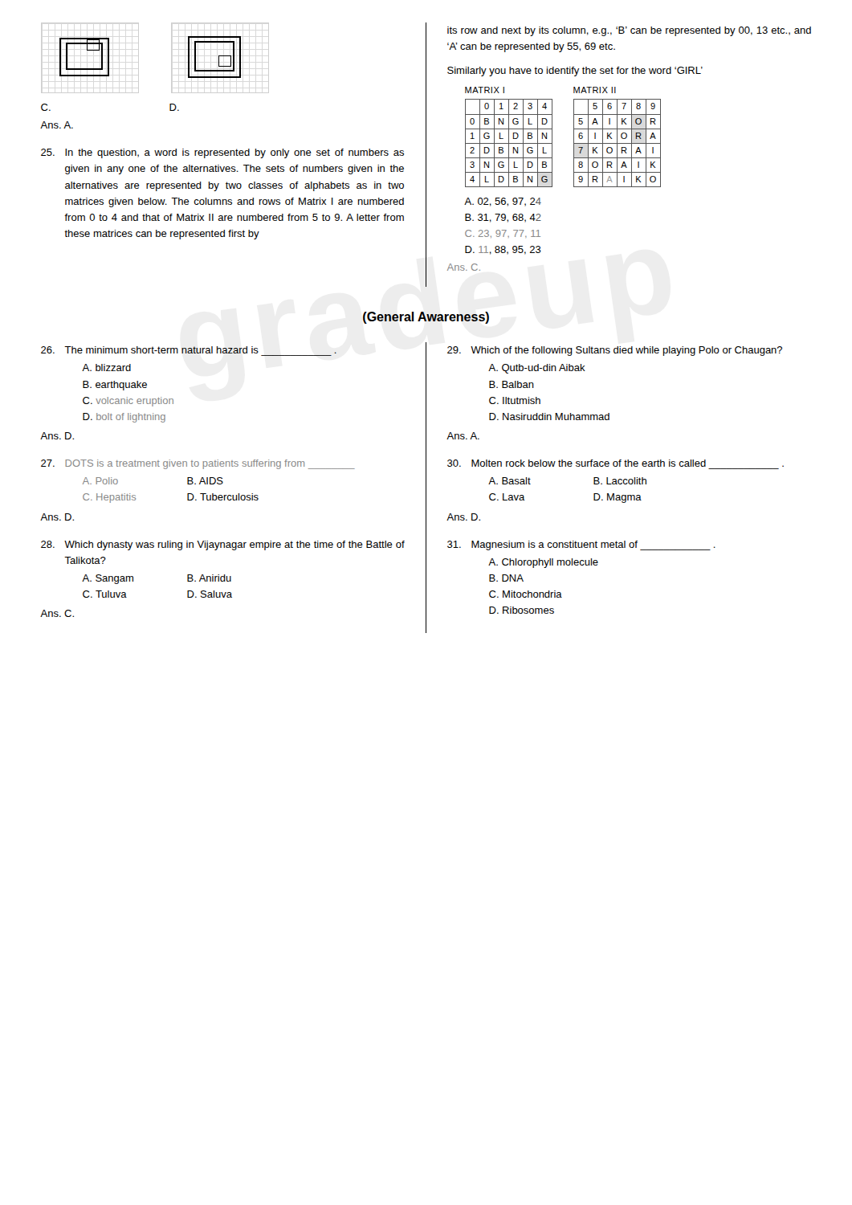gradeup
C.
D.
Ans. A.
25.
In the question, a word is represented by only one set of numbers as given in any one of the alternatives. The sets of numbers given in the alternatives are represented by two classes of alphabets as in two matrices given below. The columns and rows of Matrix I are numbered from 0 to 4 and that of Matrix II are numbered from 5 to 9. A letter from these matrices can be represented first by
its row and next by its column, e.g., ‘B’ can be represented by 00, 13 etc., and ‘A’ can be represented by 55, 69 etc.
Similarly you have to identify the set for the word ‘GIRL’
MATRIX I
| | 0 | 1 | 2 | 3 | 4 |
| 0 | B | N | G | L | D |
| 1 | G | L | D | B | N |
| 2 | D | B | N | G | L |
| 3 | N | G | L | D | B |
| 4 | L | D | B | N | G |
MATRIX II
| | 5 | 6 | 7 | 8 | 9 |
| 5 | A | I | K | O | R |
| 6 | I | K | O | R | A |
| 7 | K | O | R | A | I |
| 8 | O | R | A | I | K |
| 9 | R | A | I | K | O |
A. 02, 56, 97, 24
B. 31, 79, 68, 42
C. 23, 97, 77, 11
D. 11, 88, 95, 23
Ans. C.
(General Awareness)
26.
The minimum short-term natural hazard is ____________ .
A. blizzard
B. earthquake
C. volcanic eruption
D. bolt of lightning
Ans. D.
27.
DOTS is a treatment given to patients suffering from ________
A. Polio B. AIDS
C. Hepatitis D. Tuberculosis
Ans. D.
28.
Which dynasty was ruling in Vijaynagar empire at the time of the Battle of Talikota?
A. Sangam B. Aniridu
C. Tuluva D. Saluva
Ans. C.
29.
Which of the following Sultans died while playing Polo or Chaugan?
A. Qutb-ud-din Aibak
B. Balban
C. Iltutmish
D. Nasiruddin Muhammad
Ans. A.
30.
Molten rock below the surface of the earth is called ____________ .
A. Basalt B. Laccolith
C. Lava D. Magma
Ans. D.
31.
Magnesium is a constituent metal of ____________ .
A. Chlorophyll molecule
B. DNA
C. Mitochondria
D. Ribosomes